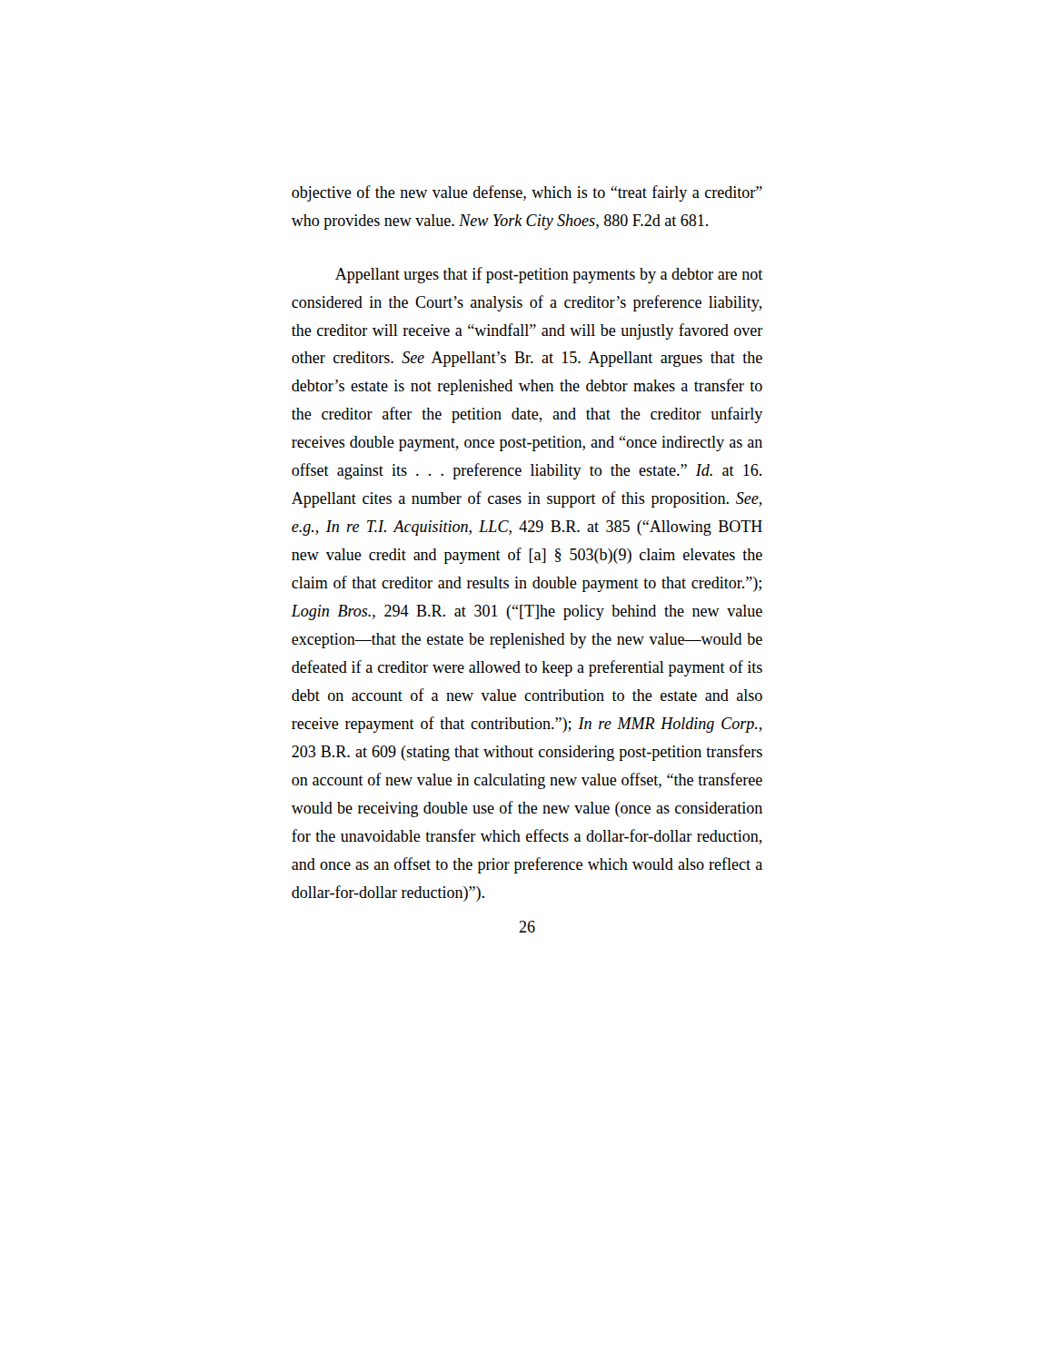objective of the new value defense, which is to “treat fairly a creditor” who provides new value. New York City Shoes, 880 F.2d at 681.
Appellant urges that if post-petition payments by a debtor are not considered in the Court’s analysis of a creditor’s preference liability, the creditor will receive a “windfall” and will be unjustly favored over other creditors. See Appellant’s Br. at 15. Appellant argues that the debtor’s estate is not replenished when the debtor makes a transfer to the creditor after the petition date, and that the creditor unfairly receives double payment, once post-petition, and “once indirectly as an offset against its . . . preference liability to the estate.” Id. at 16. Appellant cites a number of cases in support of this proposition. See, e.g., In re T.I. Acquisition, LLC, 429 B.R. at 385 (“Allowing BOTH new value credit and payment of [a] § 503(b)(9) claim elevates the claim of that creditor and results in double payment to that creditor.”); Login Bros., 294 B.R. at 301 (“[T]he policy behind the new value exception—that the estate be replenished by the new value—would be defeated if a creditor were allowed to keep a preferential payment of its debt on account of a new value contribution to the estate and also receive repayment of that contribution.”); In re MMR Holding Corp., 203 B.R. at 609 (stating that without considering post-petition transfers on account of new value in calculating new value offset, “the transferee would be receiving double use of the new value (once as consideration for the unavoidable transfer which effects a dollar-for-dollar reduction, and once as an offset to the prior preference which would also reflect a dollar-for-dollar reduction)”).
26